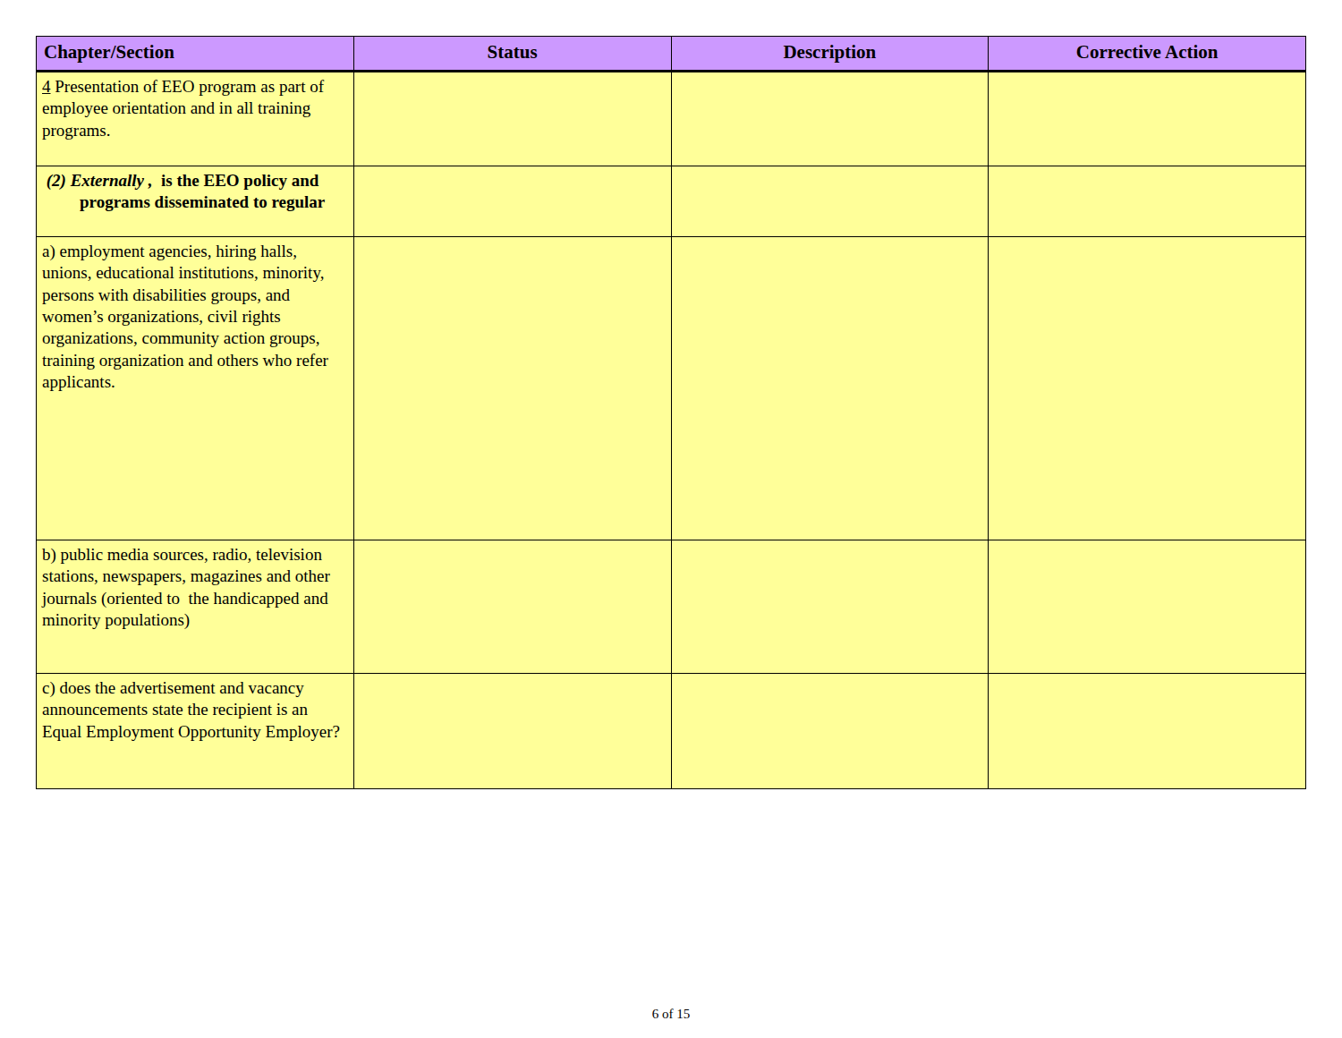| Chapter/Section | Status | Description | Corrective Action |
| --- | --- | --- | --- |
| 4 Presentation of EEO program as part of employee orientation and in all training programs. | | | |
| (2) Externally , is the EEO policy and programs disseminated to regular | | | |
| a) employment agencies, hiring halls, unions, educational institutions, minority, persons with disabilities groups, and women’s organizations, civil rights organizations, community action groups, training organization and others who refer applicants. | | | |
| b) public media sources, radio, television stations, newspapers, magazines and other journals (oriented to the handicapped and minority populations) | | | |
| c) does the advertisement and vacancy announcements state the recipient is an Equal Employment Opportunity Employer? | | | |
6 of 15